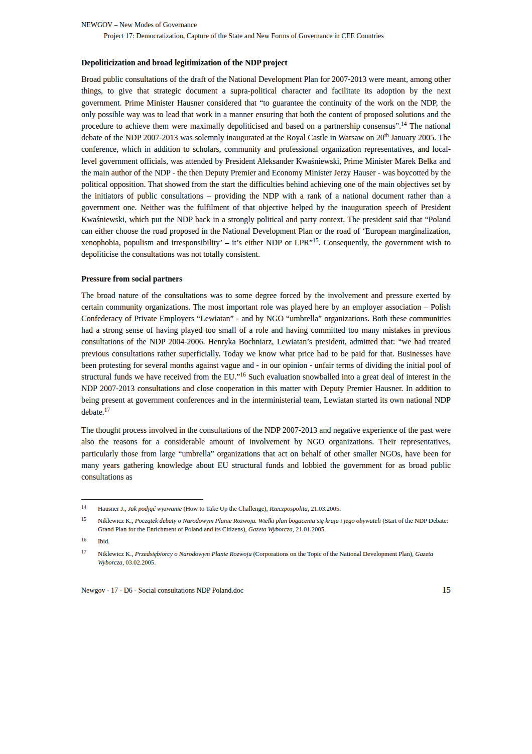NEWGOV – New Modes of Governance
Project 17: Democratization, Capture of the State and New Forms of Governance in CEE Countries
Depoliticization and broad legitimization of the NDP project
Broad public consultations of the draft of the National Development Plan for 2007-2013 were meant, among other things, to give that strategic document a supra-political character and facilitate its adoption by the next government. Prime Minister Hausner considered that “to guarantee the continuity of the work on the NDP, the only possible way was to lead that work in a manner ensuring that both the content of proposed solutions and the procedure to achieve them were maximally depoliticised and based on a partnership consensus”.14 The national debate of the NDP 2007-2013 was solemnly inaugurated at the Royal Castle in Warsaw on 20th January 2005. The conference, which in addition to scholars, community and professional organization representatives, and local-level government officials, was attended by President Aleksander Kwaśniewski, Prime Minister Marek Belka and the main author of the NDP - the then Deputy Premier and Economy Minister Jerzy Hauser - was boycotted by the political opposition. That showed from the start the difficulties behind achieving one of the main objectives set by the initiators of public consultations – providing the NDP with a rank of a national document rather than a government one. Neither was the fulfilment of that objective helped by the inauguration speech of President Kwaśniewski, which put the NDP back in a strongly political and party context. The president said that “Poland can either choose the road proposed in the National Development Plan or the road of ‘European marginalization, xenophobia, populism and irresponsibility’ – it’s either NDP or LPR”15. Consequently, the government wish to depoliticise the consultations was not totally consistent.
Pressure from social partners
The broad nature of the consultations was to some degree forced by the involvement and pressure exerted by certain community organizations. The most important role was played here by an employer association – Polish Confederacy of Private Employers “Lewiatan” - and by NGO “umbrella” organizations. Both these communities had a strong sense of having played too small of a role and having committed too many mistakes in previous consultations of the NDP 2004-2006. Henryka Bochniarz, Lewiatan’s president, admitted that: “we had treated previous consultations rather superficially. Today we know what price had to be paid for that. Businesses have been protesting for several months against vague and - in our opinion - unfair terms of dividing the initial pool of structural funds we have received from the EU.”16 Such evaluation snowballed into a great deal of interest in the NDP 2007-2013 consultations and close cooperation in this matter with Deputy Premier Hausner. In addition to being present at government conferences and in the interministerial team, Lewiatan started its own national NDP debate.17
The thought process involved in the consultations of the NDP 2007-2013 and negative experience of the past were also the reasons for a considerable amount of involvement by NGO organizations. Their representatives, particularly those from large “umbrella” organizations that act on behalf of other smaller NGOs, have been for many years gathering knowledge about EU structural funds and lobbied the government for as broad public consultations as
Hausner J., Jak podjąć wyzwanie (How to Take Up the Challenge), Rzeczpospolita, 21.03.2005.
Niklewicz K., Początek debaty o Narodowym Planie Rozwoju. Wielki plan bogacenia się kraju i jego obywateli (Start of the NDP Debate: Grand Plan for the Enrichment of Poland and its Citizens), Gazeta Wyborcza, 21.01.2005.
Ibid.
Niklewicz K., Przedsiębiorcy o Narodowym Planie Rozwoju (Corporations on the Topic of the National Development Plan), Gazeta Wyborcza, 03.02.2005.
Newgov - 17 - D6 - Social consultations NDP Poland.doc 15